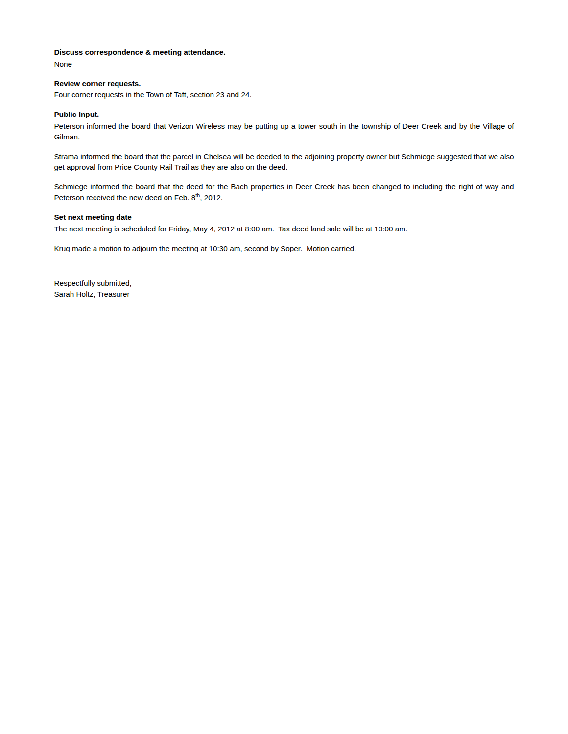Discuss correspondence & meeting attendance.
None
Review corner requests.
Four corner requests in the Town of Taft, section 23 and 24.
Public Input.
Peterson informed the board that Verizon Wireless may be putting up a tower south in the township of Deer Creek and by the Village of Gilman.
Strama informed the board that the parcel in Chelsea will be deeded to the adjoining property owner but Schmiege suggested that we also get approval from Price County Rail Trail as they are also on the deed.
Schmiege informed the board that the deed for the Bach properties in Deer Creek has been changed to including the right of way and Peterson received the new deed on Feb. 8th, 2012.
Set next meeting date
The next meeting is scheduled for Friday, May 4, 2012 at 8:00 am. Tax deed land sale will be at 10:00 am.
Krug made a motion to adjourn the meeting at 10:30 am, second by Soper. Motion carried.
Respectfully submitted,
Sarah Holtz, Treasurer